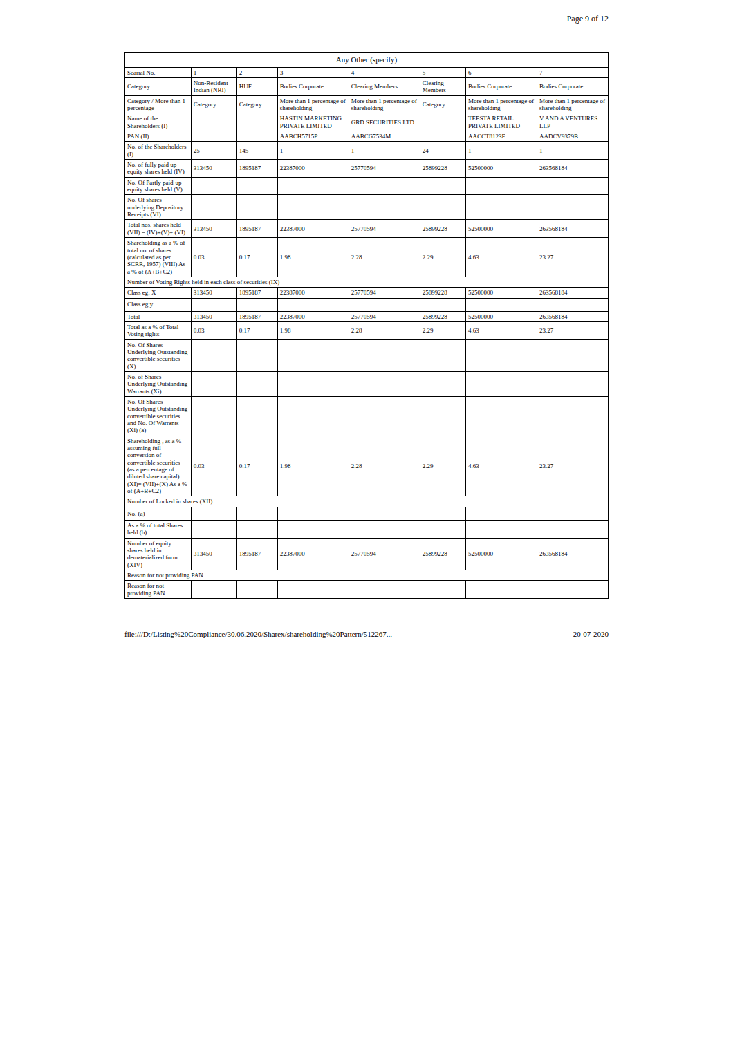Page 9 of 12
| Any Other (specify) |
| Searial No. | 1 | 2 | 3 | 4 | 5 | 6 | 7 |
| Category | Non-Resident Indian (NRI) | HUF | Bodies Corporate | Clearing Members | Clearing Members | Bodies Corporate | Bodies Corporate |
| Category / More than 1 percentage | Category | Category | More than 1 percentage of shareholding | More than 1 percentage of shareholding | Category | More than 1 percentage of shareholding | More than 1 percentage of shareholding |
| Name of the Shareholders (I) | | | HASTIN MARKETING PRIVATE LIMITED | GRD SECURITIES LTD. | | TEESTA RETAIL PRIVATE LIMITED | V AND A VENTURES LLP |
| PAN (II) | | | AABCH5715P | AABCG7534M | | AACCT8123E | AADCV9379B |
| No. of the Shareholders (I) | 25 | 145 | 1 | 1 | 24 | 1 | 1 |
| No. of fully paid up equity shares held (IV) | 313450 | 1895187 | 22387000 | 25770594 | 25899228 | 52500000 | 263568184 |
| No. Of Partly paid-up equity shares held (V) | | | | | | | |
| No. Of shares underlying Depository Receipts (VI) | | | | | | | |
| Total nos. shares held (VII) = (IV)+(V)+ (VI) | 313450 | 1895187 | 22387000 | 25770594 | 25899228 | 52500000 | 263568184 |
| Shareholding as a % of total no. of shares (calculated as per SCRR, 1957) (VIII) As a % of (A+B+C2) | 0.03 | 0.17 | 1.98 | 2.28 | 2.29 | 4.63 | 23.27 |
| Number of Voting Rights held in each class of securities (IX) |
| Class eg: X | 313450 | 1895187 | 22387000 | 25770594 | 25899228 | 52500000 | 263568184 |
| Class eg:y | | | | | | | |
| Total | 313450 | 1895187 | 22387000 | 25770594 | 25899228 | 52500000 | 263568184 |
| Total as a % of Total Voting rights | 0.03 | 0.17 | 1.98 | 2.28 | 2.29 | 4.63 | 23.27 |
| No. Of Shares Underlying Outstanding convertible securities (X) | | | | | | | |
| No. of Shares Underlying Outstanding Warrants (Xi) | | | | | | | |
| No. Of Shares Underlying Outstanding convertible securities and No. Of Warrants (Xi) (a) | | | | | | | |
| Shareholding , as a % assuming full conversion of convertible securities (as a percentage of diluted share capital) (XI)= (VII)+(X) As a % of (A+B+C2) | 0.03 | 0.17 | 1.98 | 2.28 | 2.29 | 4.63 | 23.27 |
| Number of Locked in shares (XII) |
| No. (a) | | | | | | | |
| As a % of total Shares held (b) | | | | | | | |
| Number of equity shares held in dematerialized form (XIV) | 313450 | 1895187 | 22387000 | 25770594 | 25899228 | 52500000 | 263568184 |
| Reason for not providing PAN |
| Reason for not providing PAN | | | | | | | |
file:///D:/Listing%20Compliance/30.06.2020/Sharex/shareholding%20Pattern/512267... 20-07-2020